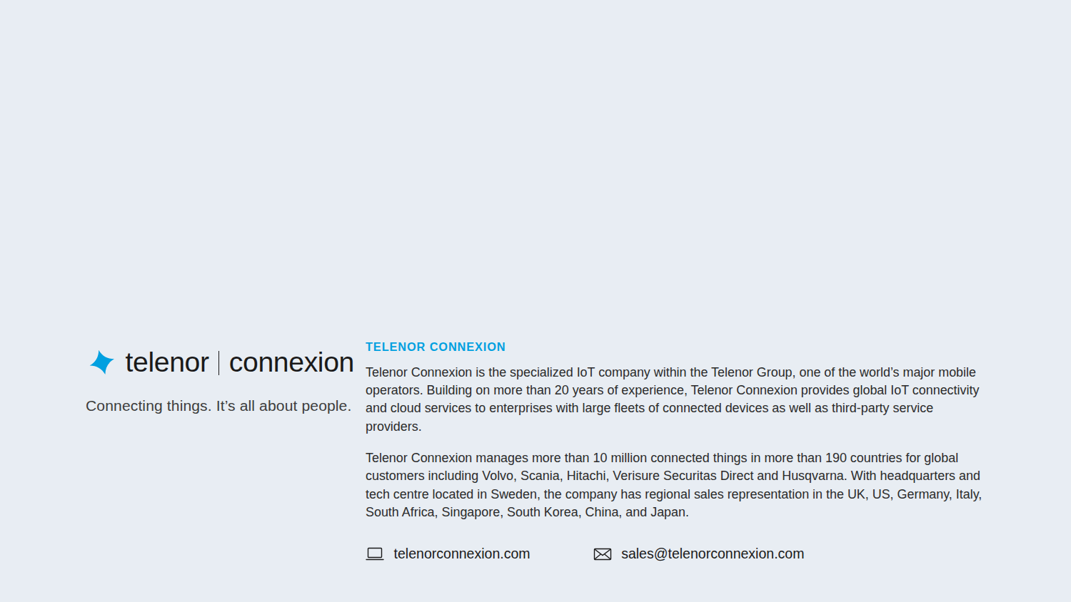telenor connexion
Connecting things. It’s all about people.
Telenor Connexion
Telenor Connexion is the specialized IoT company within the Telenor Group, one of the world’s major mobile operators. Building on more than 20 years of experience, Telenor Connexion provides global IoT connectivity and cloud services to enterprises with large fleets of connected devices as well as third-party service providers.
Telenor Connexion manages more than 10 million connected things in more than 190 countries for global customers including Volvo, Scania, Hitachi, Verisure Securitas Direct and Husqvarna. With headquarters and tech centre located in Sweden, the company has regional sales representation in the UK, US, Germany, Italy, South Africa, Singapore, South Korea, China, and Japan.
telenorconnexion.com
sales@telenorconnexion.com